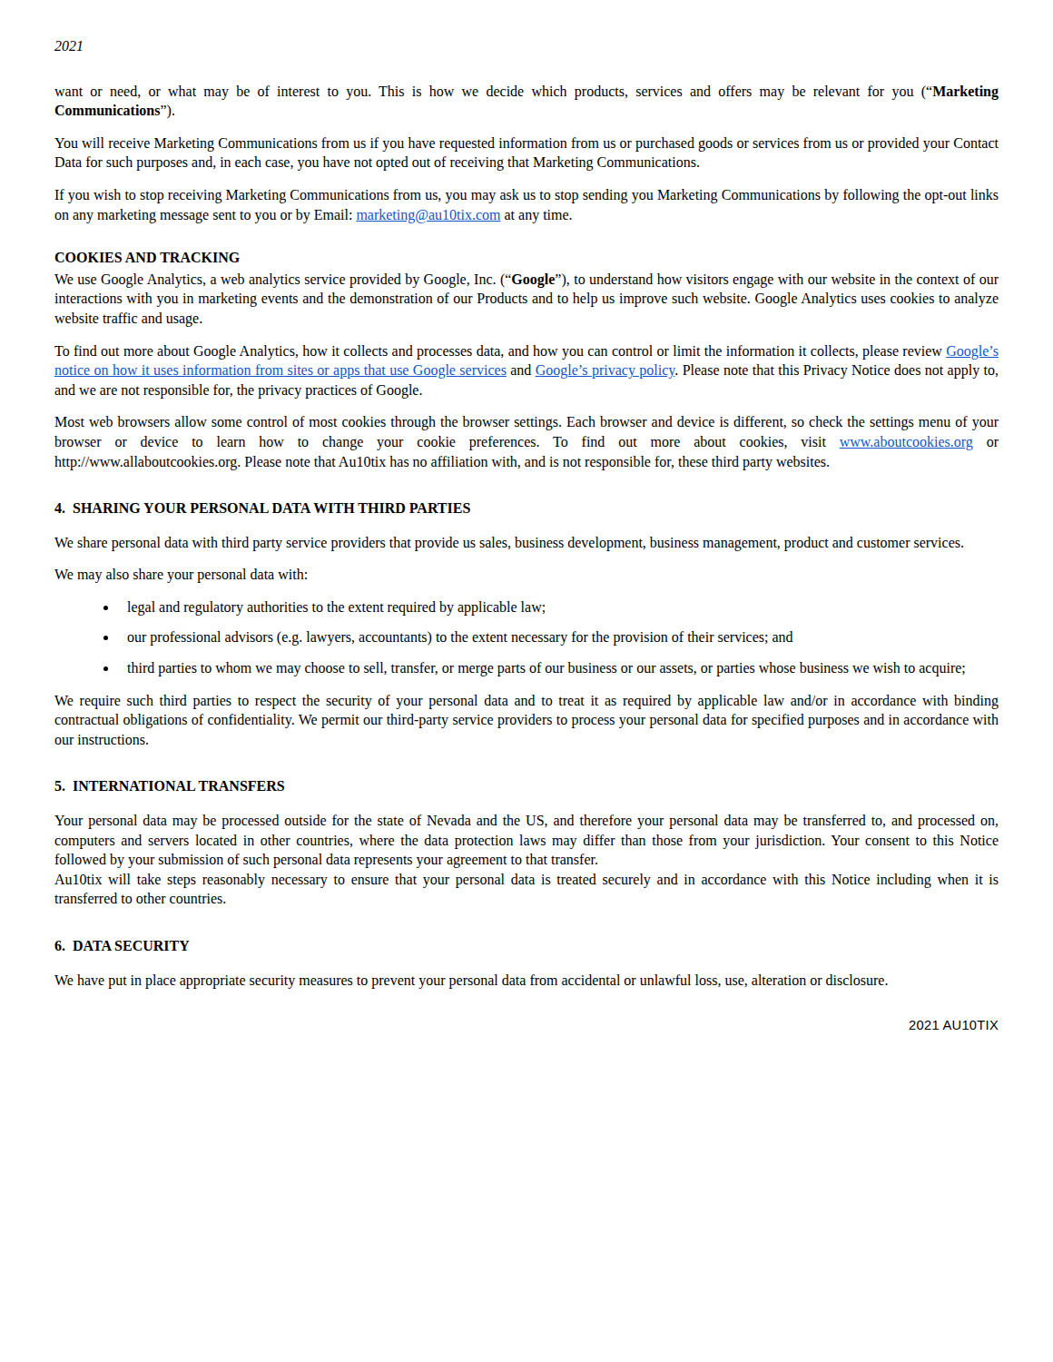2021
want or need, or what may be of interest to you. This is how we decide which products, services and offers may be relevant for you (“Marketing Communications”).
You will receive Marketing Communications from us if you have requested information from us or purchased goods or services from us or provided your Contact Data for such purposes and, in each case, you have not opted out of receiving that Marketing Communications.
If you wish to stop receiving Marketing Communications from us, you may ask us to stop sending you Marketing Communications by following the opt-out links on any marketing message sent to you or by Email: marketing@au10tix.com at any time.
Cookies and Tracking
We use Google Analytics, a web analytics service provided by Google, Inc. (“Google”), to understand how visitors engage with our website in the context of our interactions with you in marketing events and the demonstration of our Products and to help us improve such website. Google Analytics uses cookies to analyze website traffic and usage.
To find out more about Google Analytics, how it collects and processes data, and how you can control or limit the information it collects, please review Google’s notice on how it uses information from sites or apps that use Google services and Google’s privacy policy. Please note that this Privacy Notice does not apply to, and we are not responsible for, the privacy practices of Google.
Most web browsers allow some control of most cookies through the browser settings. Each browser and device is different, so check the settings menu of your browser or device to learn how to change your cookie preferences. To find out more about cookies, visit www.aboutcookies.org or http://www.allaboutcookies.org. Please note that Au10tix has no affiliation with, and is not responsible for, these third party websites.
4. Sharing your personal data with third parties
We share personal data with third party service providers that provide us sales, business development, business management, product and customer services.
We may also share your personal data with:
legal and regulatory authorities to the extent required by applicable law;
our professional advisors (e.g. lawyers, accountants) to the extent necessary for the provision of their services; and
third parties to whom we may choose to sell, transfer, or merge parts of our business or our assets, or parties whose business we wish to acquire;
We require such third parties to respect the security of your personal data and to treat it as required by applicable law and/or in accordance with binding contractual obligations of confidentiality. We permit our third-party service providers to process your personal data for specified purposes and in accordance with our instructions.
5. International transfers
Your personal data may be processed outside for the state of Nevada and the US, and therefore your personal data may be transferred to, and processed on, computers and servers located in other countries, where the data protection laws may differ than those from your jurisdiction. Your consent to this Notice followed by your submission of such personal data represents your agreement to that transfer.
Au10tix will take steps reasonably necessary to ensure that your personal data is treated securely and in accordance with this Notice including when it is transferred to other countries.
6. Data security
We have put in place appropriate security measures to prevent your personal data from accidental or unlawful loss, use, alteration or disclosure.
2021 AU10TIX